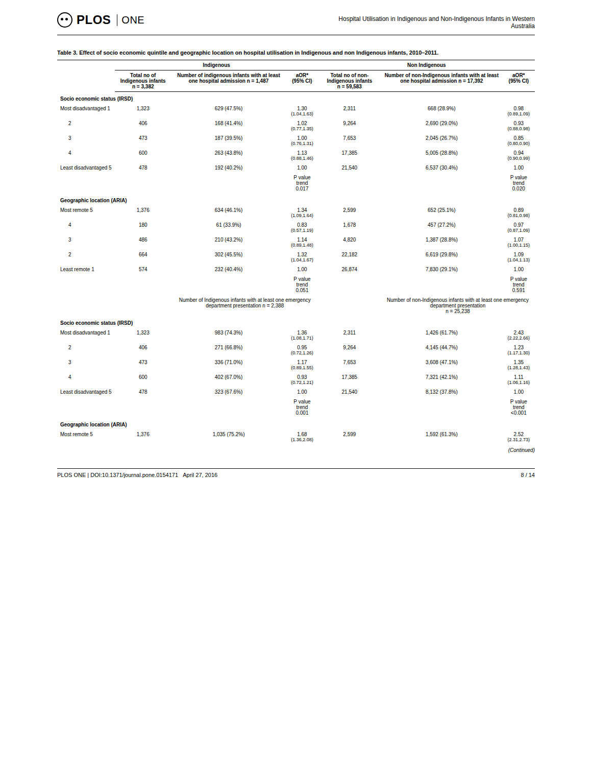PLOS ONE
Hospital Utilisation in Indigenous and Non-Indigenous Infants in Western Australia
Table 3. Effect of socio economic quintile and geographic location on hospital utilisation in Indigenous and non Indigenous infants, 2010–2011.
| | Indigenous | Non Indigenous |
| --- | --- | --- |
| Total no of Indigenous infants n = 3,382 | Number of indigenous infants with at least one hospital admission n = 1,487 | aOR* (95% CI) | Total no of non-Indigenous infants n = 59,583 | Number of non-Indigenous infants with at least one hospital admission n = 17,392 | aOR* (95% CI) |
| Socio economic status (IRSD) |
| Most disadvantaged 1 | 1,323 | 629 (47.5%) | 1.30 (1.04,1.63) | 2,311 | 668 (28.9%) | 0.98 (0.89,1.09) |
| 2 | 406 | 168 (41.4%) | 1.02 (0.77,1.35) | 9,264 | 2,690 (29.0%) | 0.93 (0.88,0.98) |
| 3 | 473 | 187 (39.5%) | 1.00 (0.76,1.31) | 7,653 | 2,045 (26.7%) | 0.85 (0.80,0.90) |
| 4 | 600 | 263 (43.8%) | 1.13 (0.88,1.46) | 17,385 | 5,005 (28.8%) | 0.94 (0.90,0.99) |
| Least disadvantaged 5 | 478 | 192 (40.2%) | 1.00 | 21,540 | 6,537 (30.4%) | 1.00 |
| | | | P value trend 0.017 | | | P value trend 0.020 |
| Geographic location (ARIA) |
| Most remote 5 | 1,376 | 634 (46.1%) | 1.34 (1.09,1.64) | 2,599 | 652 (25.1%) | 0.89 (0.81,0.98) |
| 4 | 180 | 61 (33.9%) | 0.83 (0.57,1.19) | 1,678 | 457 (27.2%) | 0.97 (0.87,1.09) |
| 3 | 486 | 210 (43.2%) | 1.14 (0.89,1.48) | 4,820 | 1,387 (28.8%) | 1.07 (1.00,1.15) |
| 2 | 664 | 302 (45.5%) | 1.32 (1.04,1.67) | 22,182 | 6,619 (29.8%) | 1.09 (1.04,1.13) |
| Least remote 1 | 574 | 232 (40.4%) | 1.00 | 26,874 | 7,830 (29.1%) | 1.00 |
| | | | P value trend 0.051 | | | P value trend 0.591 |
| | | Number of Indigenous infants with at least one emergency department presentation n = 2,388 | | Number of non-Indigenous infants with at least one emergency department presentation n = 25,238 |
| Socio economic status (IRSD) |
| Most disadvantaged 1 | 1,323 | 983 (74.3%) | 1.36 (1.08,1.71) | 2,311 | 1,426 (61.7%) | 2.43 (2.22,2.66) |
| 2 | 406 | 271 (66.8%) | 0.95 (0.72,1.26) | 9,264 | 4,145 (44.7%) | 1.23 (1.17,1.30) |
| 3 | 473 | 336 (71.0%) | 1.17 (0.89,1.55) | 7,653 | 3,608 (47.1%) | 1.35 (1.28,1.43) |
| 4 | 600 | 402 (67.0%) | 0.93 (0.72,1.21) | 17,385 | 7,321 (42.1%) | 1.11 (1.06,1.16) |
| Least disadvantaged 5 | 478 | 323 (67.6%) | 1.00 | 21,540 | 8,132 (37.8%) | 1.00 |
| | | | P value trend 0.001 | | | P value trend <0.001 |
| Geographic location (ARIA) |
| Most remote 5 | 1,376 | 1,035 (75.2%) | 1.68 (1.36,2.08) | 2,599 | 1,592 (61.3%) | 2.52 (2.31,2.73) |
(Continued)
PLOS ONE | DOI:10.1371/journal.pone.0154171 April 27, 2016
8 / 14